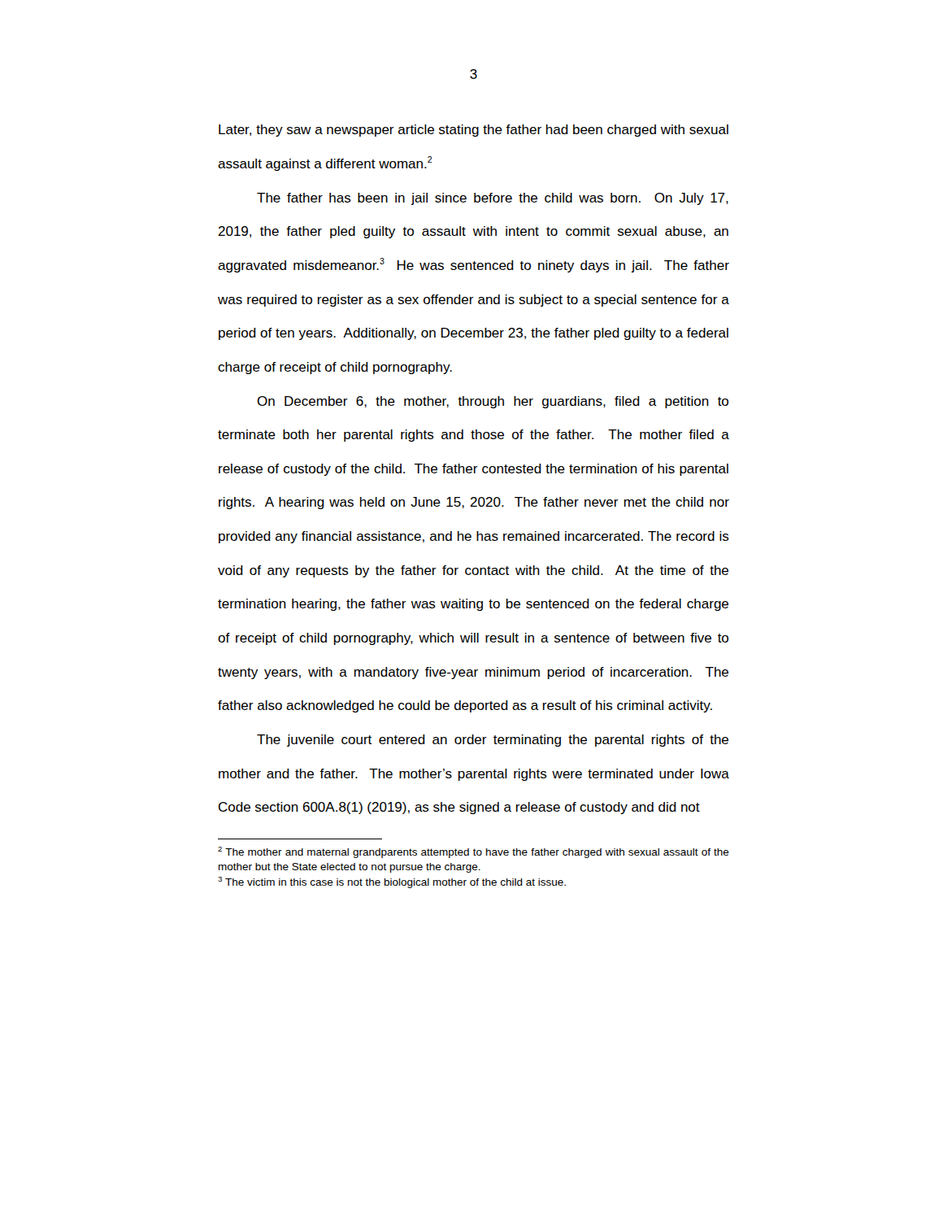3
Later, they saw a newspaper article stating the father had been charged with sexual assault against a different woman.2
The father has been in jail since before the child was born. On July 17, 2019, the father pled guilty to assault with intent to commit sexual abuse, an aggravated misdemeanor.3 He was sentenced to ninety days in jail. The father was required to register as a sex offender and is subject to a special sentence for a period of ten years. Additionally, on December 23, the father pled guilty to a federal charge of receipt of child pornography.
On December 6, the mother, through her guardians, filed a petition to terminate both her parental rights and those of the father. The mother filed a release of custody of the child. The father contested the termination of his parental rights. A hearing was held on June 15, 2020. The father never met the child nor provided any financial assistance, and he has remained incarcerated. The record is void of any requests by the father for contact with the child. At the time of the termination hearing, the father was waiting to be sentenced on the federal charge of receipt of child pornography, which will result in a sentence of between five to twenty years, with a mandatory five-year minimum period of incarceration. The father also acknowledged he could be deported as a result of his criminal activity.
The juvenile court entered an order terminating the parental rights of the mother and the father. The mother’s parental rights were terminated under Iowa Code section 600A.8(1) (2019), as she signed a release of custody and did not
2 The mother and maternal grandparents attempted to have the father charged with sexual assault of the mother but the State elected to not pursue the charge.
3 The victim in this case is not the biological mother of the child at issue.